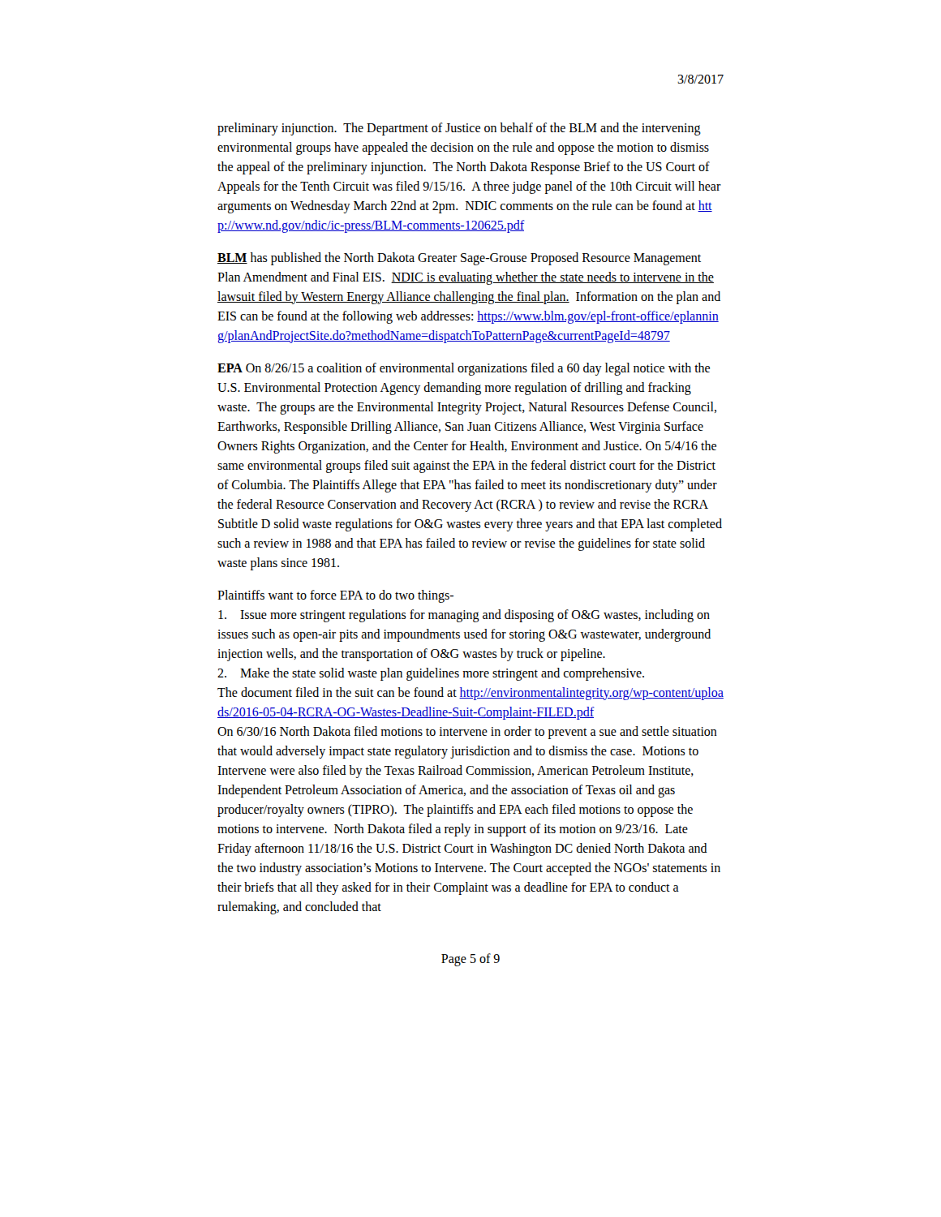3/8/2017
preliminary injunction. The Department of Justice on behalf of the BLM and the intervening environmental groups have appealed the decision on the rule and oppose the motion to dismiss the appeal of the preliminary injunction. The North Dakota Response Brief to the US Court of Appeals for the Tenth Circuit was filed 9/15/16. A three judge panel of the 10th Circuit will hear arguments on Wednesday March 22nd at 2pm. NDIC comments on the rule can be found at http://www.nd.gov/ndic/ic-press/BLM-comments-120625.pdf
BLM has published the North Dakota Greater Sage-Grouse Proposed Resource Management Plan Amendment and Final EIS. NDIC is evaluating whether the state needs to intervene in the lawsuit filed by Western Energy Alliance challenging the final plan. Information on the plan and EIS can be found at the following web addresses: https://www.blm.gov/epl-front-office/eplanning/planAndProjectSite.do?methodName=dispatchToPatternPage&currentPageId=48797
EPA On 8/26/15 a coalition of environmental organizations filed a 60 day legal notice with the U.S. Environmental Protection Agency demanding more regulation of drilling and fracking waste. The groups are the Environmental Integrity Project, Natural Resources Defense Council, Earthworks, Responsible Drilling Alliance, San Juan Citizens Alliance, West Virginia Surface Owners Rights Organization, and the Center for Health, Environment and Justice. On 5/4/16 the same environmental groups filed suit against the EPA in the federal district court for the District of Columbia. The Plaintiffs Allege that EPA "has failed to meet its nondiscretionary duty” under the federal Resource Conservation and Recovery Act (RCRA ) to review and revise the RCRA Subtitle D solid waste regulations for O&G wastes every three years and that EPA last completed such a review in 1988 and that EPA has failed to review or revise the guidelines for state solid waste plans since 1981.
Plaintiffs want to force EPA to do two things-
1. Issue more stringent regulations for managing and disposing of O&G wastes, including on issues such as open-air pits and impoundments used for storing O&G wastewater, underground injection wells, and the transportation of O&G wastes by truck or pipeline.
2. Make the state solid waste plan guidelines more stringent and comprehensive.
The document filed in the suit can be found at http://environmentalintegrity.org/wp-content/uploads/2016-05-04-RCRA-OG-Wastes-Deadline-Suit-Complaint-FILED.pdf
On 6/30/16 North Dakota filed motions to intervene in order to prevent a sue and settle situation that would adversely impact state regulatory jurisdiction and to dismiss the case. Motions to Intervene were also filed by the Texas Railroad Commission, American Petroleum Institute, Independent Petroleum Association of America, and the association of Texas oil and gas producer/royalty owners (TIPRO). The plaintiffs and EPA each filed motions to oppose the motions to intervene. North Dakota filed a reply in support of its motion on 9/23/16. Late Friday afternoon 11/18/16 the U.S. District Court in Washington DC denied North Dakota and the two industry association’s Motions to Intervene. The Court accepted the NGOs' statements in their briefs that all they asked for in their Complaint was a deadline for EPA to conduct a rulemaking, and concluded that
Page 5 of 9